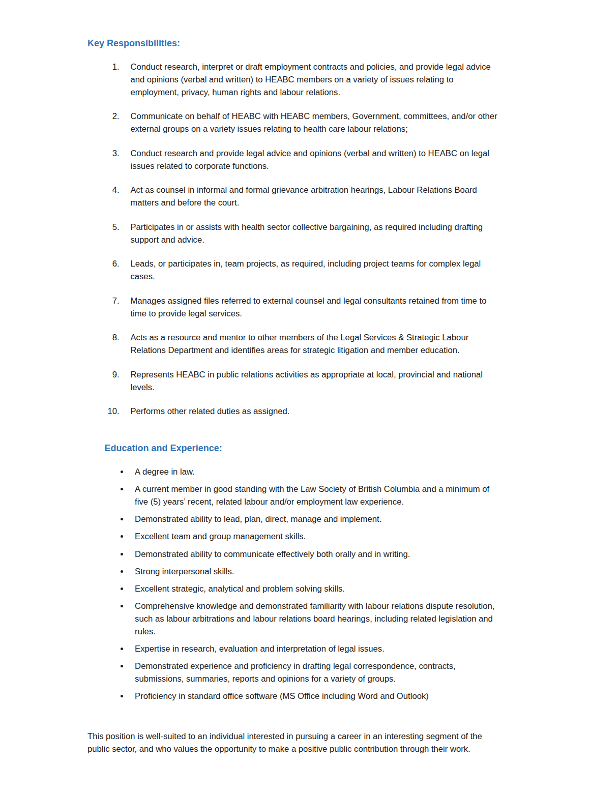Key Responsibilities:
Conduct research, interpret or draft employment contracts and policies, and provide legal advice and opinions (verbal and written) to HEABC members on a variety of issues relating to employment, privacy, human rights and labour relations.
Communicate on behalf of HEABC with HEABC members, Government, committees, and/or other external groups on a variety issues relating to health care labour relations;
Conduct research and provide legal advice and opinions (verbal and written) to HEABC on legal issues related to corporate functions.
Act as counsel in informal and formal grievance arbitration hearings, Labour Relations Board matters and before the court.
Participates in or assists with health sector collective bargaining, as required including drafting support and advice.
Leads, or participates in, team projects, as required, including project teams for complex legal cases.
Manages assigned files referred to external counsel and legal consultants retained from time to time to provide legal services.
Acts as a resource and mentor to other members of the Legal Services & Strategic Labour Relations Department and identifies areas for strategic litigation and member education.
Represents HEABC in public relations activities as appropriate at local, provincial and national levels.
Performs other related duties as assigned.
Education and Experience:
A degree in law.
A current member in good standing with the Law Society of British Columbia and a minimum of five (5) years’ recent, related labour and/or employment law experience.
Demonstrated ability to lead, plan, direct, manage and implement.
Excellent team and group management skills.
Demonstrated ability to communicate effectively both orally and in writing.
Strong interpersonal skills.
Excellent strategic, analytical and problem solving skills.
Comprehensive knowledge and demonstrated familiarity with labour relations dispute resolution, such as labour arbitrations and labour relations board hearings, including related legislation and rules.
Expertise in research, evaluation and interpretation of legal issues.
Demonstrated experience and proficiency in drafting legal correspondence, contracts, submissions, summaries, reports and opinions for a variety of groups.
Proficiency in standard office software (MS Office including Word and Outlook)
This position is well-suited to an individual interested in pursuing a career in an interesting segment of the public sector, and who values the opportunity to make a positive public contribution through their work.